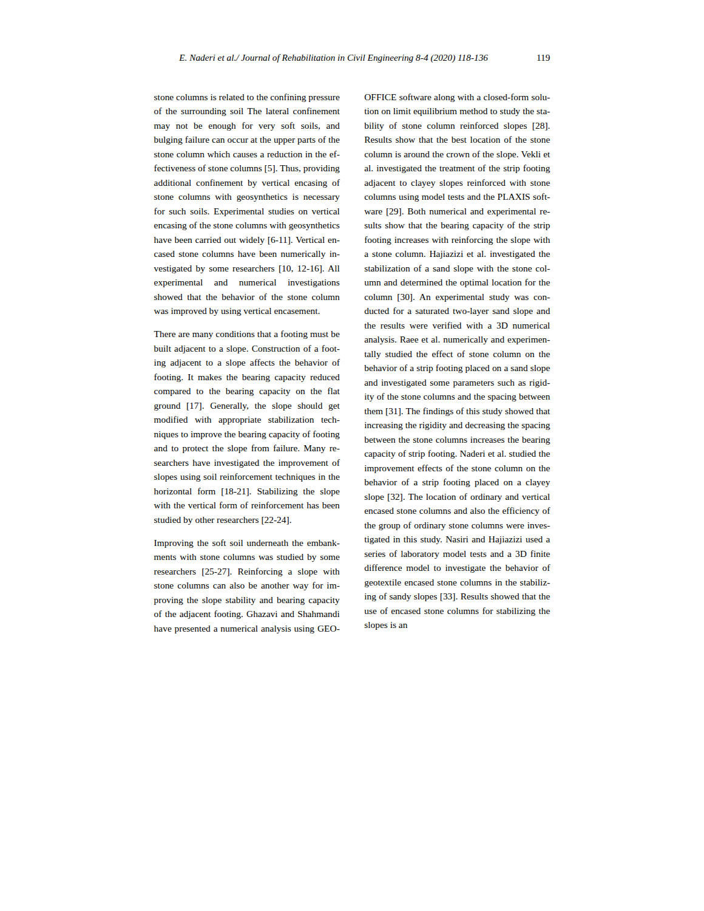E. Naderi et al./ Journal of Rehabilitation in Civil Engineering 8-4 (2020) 118-136 119
stone columns is related to the confining pressure of the surrounding soil The lateral confinement may not be enough for very soft soils, and bulging failure can occur at the upper parts of the stone column which causes a reduction in the effectiveness of stone columns [5]. Thus, providing additional confinement by vertical encasing of stone columns with geosynthetics is necessary for such soils. Experimental studies on vertical encasing of the stone columns with geosynthetics have been carried out widely [6-11]. Vertical encased stone columns have been numerically investigated by some researchers [10, 12-16]. All experimental and numerical investigations showed that the behavior of the stone column was improved by using vertical encasement.
There are many conditions that a footing must be built adjacent to a slope. Construction of a footing adjacent to a slope affects the behavior of footing. It makes the bearing capacity reduced compared to the bearing capacity on the flat ground [17]. Generally, the slope should get modified with appropriate stabilization techniques to improve the bearing capacity of footing and to protect the slope from failure. Many researchers have investigated the improvement of slopes using soil reinforcement techniques in the horizontal form [18-21]. Stabilizing the slope with the vertical form of reinforcement has been studied by other researchers [22-24].
Improving the soft soil underneath the embankments with stone columns was studied by some researchers [25-27]. Reinforcing a slope with stone columns can also be another way for improving the slope stability and bearing capacity of the adjacent footing. Ghazavi and Shahmandi have presented a numerical analysis using GEO-OFFICE software along with a closed-form solution on limit equilibrium method to study the stability of stone column reinforced slopes [28]. Results show that the best location of the stone column is around the crown of the slope. Vekli et al. investigated the treatment of the strip footing adjacent to clayey slopes reinforced with stone columns using model tests and the PLAXIS software [29]. Both numerical and experimental results show that the bearing capacity of the strip footing increases with reinforcing the slope with a stone column. Hajiazizi et al. investigated the stabilization of a sand slope with the stone column and determined the optimal location for the column [30]. An experimental study was conducted for a saturated two-layer sand slope and the results were verified with a 3D numerical analysis. Raee et al. numerically and experimentally studied the effect of stone column on the behavior of a strip footing placed on a sand slope and investigated some parameters such as rigidity of the stone columns and the spacing between them [31]. The findings of this study showed that increasing the rigidity and decreasing the spacing between the stone columns increases the bearing capacity of strip footing. Naderi et al. studied the improvement effects of the stone column on the behavior of a strip footing placed on a clayey slope [32]. The location of ordinary and vertical encased stone columns and also the efficiency of the group of ordinary stone columns were investigated in this study. Nasiri and Hajiazizi used a series of laboratory model tests and a 3D finite difference model to investigate the behavior of geotextile encased stone columns in the stabilizing of sandy slopes [33]. Results showed that the use of encased stone columns for stabilizing the slopes is an